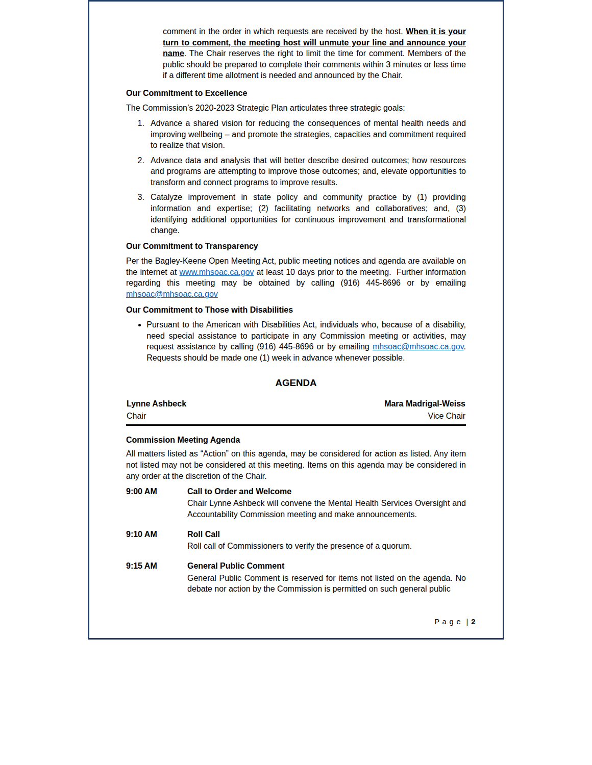comment in the order in which requests are received by the host. When it is your turn to comment, the meeting host will unmute your line and announce your name. The Chair reserves the right to limit the time for comment. Members of the public should be prepared to complete their comments within 3 minutes or less time if a different time allotment is needed and announced by the Chair.
Our Commitment to Excellence
The Commission’s 2020-2023 Strategic Plan articulates three strategic goals:
Advance a shared vision for reducing the consequences of mental health needs and improving wellbeing – and promote the strategies, capacities and commitment required to realize that vision.
Advance data and analysis that will better describe desired outcomes; how resources and programs are attempting to improve those outcomes; and, elevate opportunities to transform and connect programs to improve results.
Catalyze improvement in state policy and community practice by (1) providing information and expertise; (2) facilitating networks and collaboratives; and, (3) identifying additional opportunities for continuous improvement and transformational change.
Our Commitment to Transparency
Per the Bagley-Keene Open Meeting Act, public meeting notices and agenda are available on the internet at www.mhsoac.ca.gov at least 10 days prior to the meeting. Further information regarding this meeting may be obtained by calling (916) 445-8696 or by emailing mhsoac@mhsoac.ca.gov
Our Commitment to Those with Disabilities
Pursuant to the American with Disabilities Act, individuals who, because of a disability, need special assistance to participate in any Commission meeting or activities, may request assistance by calling (916) 445-8696 or by emailing mhsoac@mhsoac.ca.gov. Requests should be made one (1) week in advance whenever possible.
AGENDA
| Lynne Ashbeck | Mara Madrigal-Weiss |
| Chair | Vice Chair |
Commission Meeting Agenda
All matters listed as “Action” on this agenda, may be considered for action as listed. Any item not listed may not be considered at this meeting. Items on this agenda may be considered in any order at the discretion of the Chair.
9:00 AM
Call to Order and Welcome
Chair Lynne Ashbeck will convene the Mental Health Services Oversight and Accountability Commission meeting and make announcements.
9:10 AM
Roll Call
Roll call of Commissioners to verify the presence of a quorum.
9:15 AM
General Public Comment
General Public Comment is reserved for items not listed on the agenda. No debate nor action by the Commission is permitted on such general public
P a g e | 2